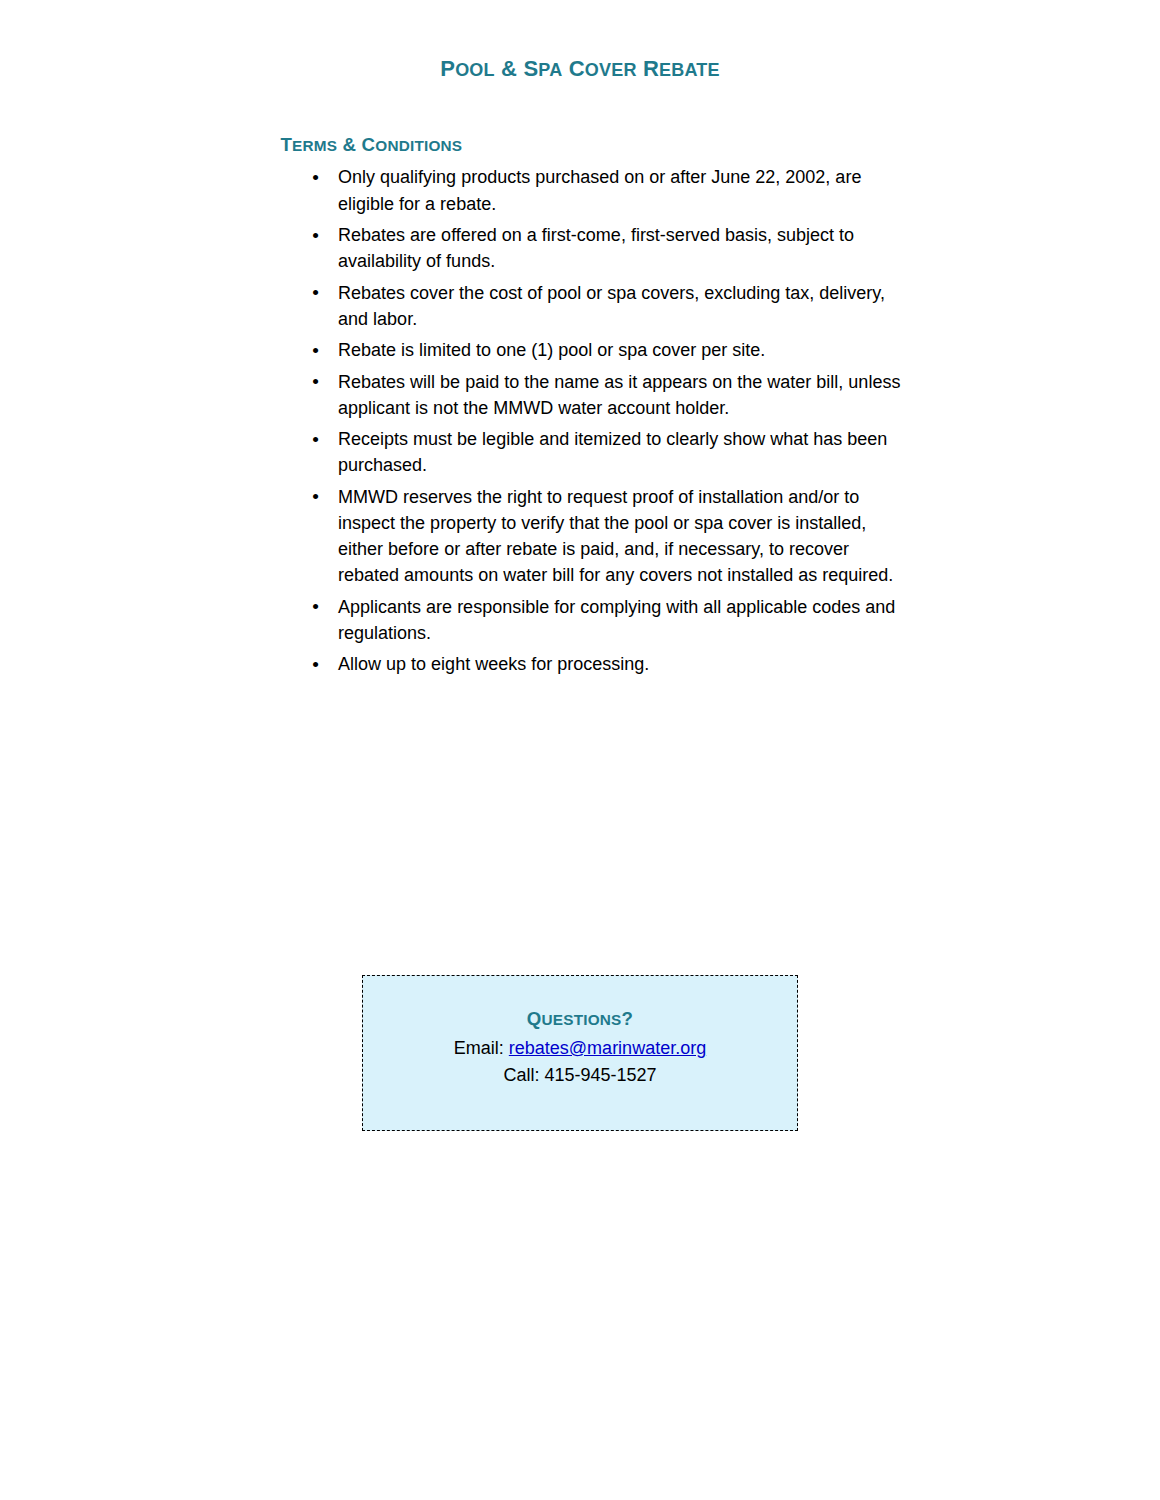POOL & SPA COVER REBATE
TERMS & CONDITIONS
Only qualifying products purchased on or after June 22, 2002, are eligible for a rebate.
Rebates are offered on a first-come, first-served basis, subject to availability of funds.
Rebates cover the cost of pool or spa covers, excluding tax, delivery, and labor.
Rebate is limited to one (1) pool or spa cover per site.
Rebates will be paid to the name as it appears on the water bill, unless applicant is not the MMWD water account holder.
Receipts must be legible and itemized to clearly show what has been purchased.
MMWD reserves the right to request proof of installation and/or to inspect the property to verify that the pool or spa cover is installed, either before or after rebate is paid, and, if necessary, to recover rebated amounts on water bill for any covers not installed as required.
Applicants are responsible for complying with all applicable codes and regulations.
Allow up to eight weeks for processing.
QUESTIONS?
Email: rebates@marinwater.org
Call: 415-945-1527